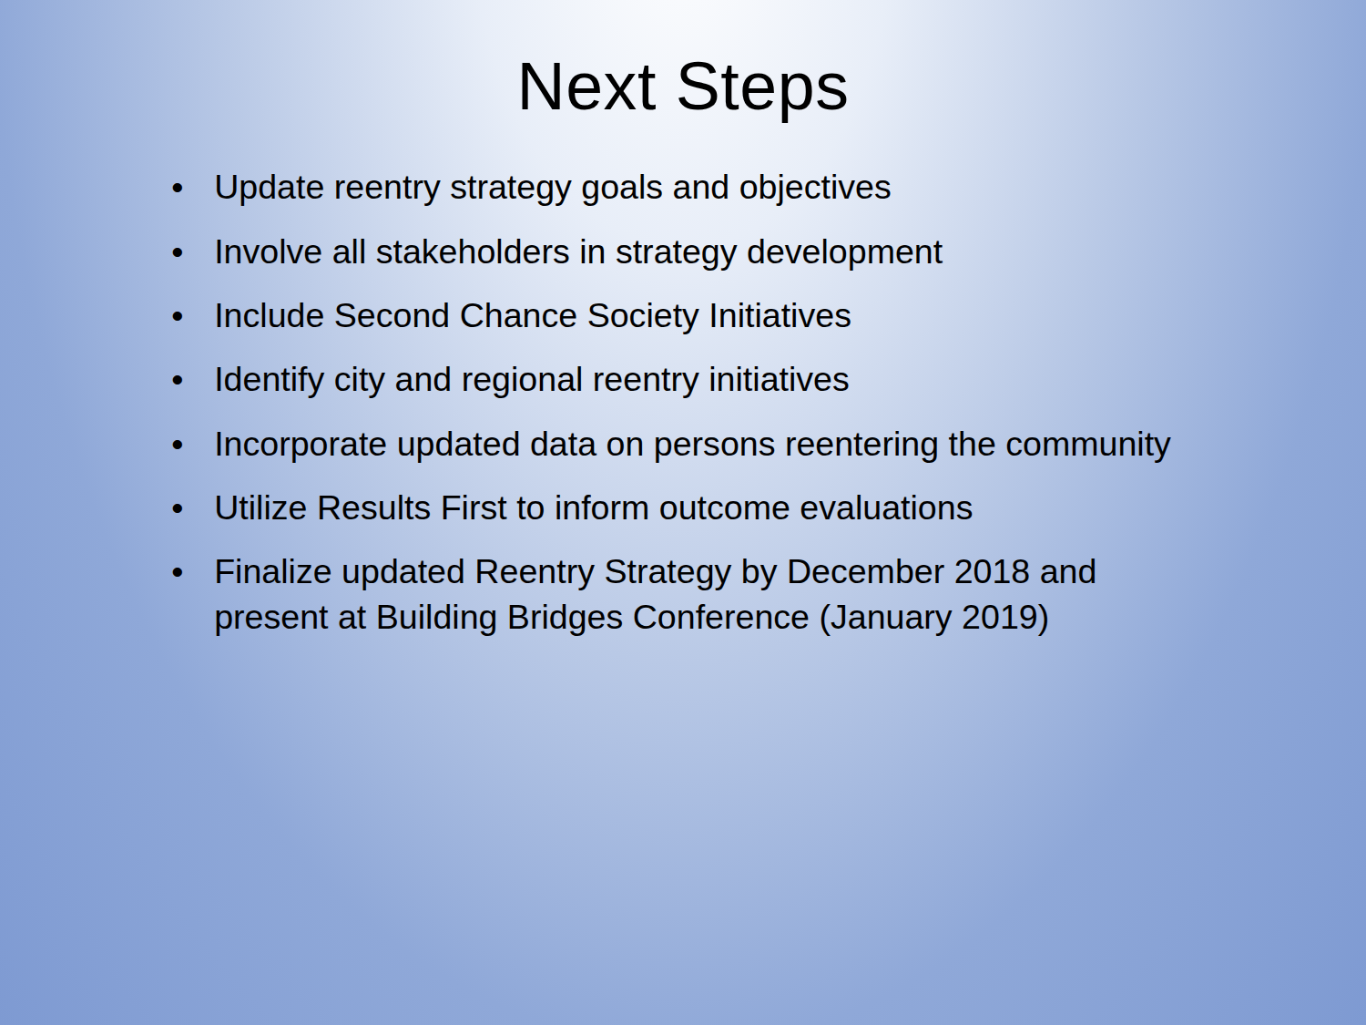Next Steps
Update reentry strategy goals and objectives
Involve all stakeholders in strategy development
Include Second Chance Society Initiatives
Identify city and regional reentry initiatives
Incorporate updated data on persons reentering the community
Utilize Results First to inform outcome evaluations
Finalize updated Reentry Strategy by December 2018 and present at Building Bridges Conference (January 2019)